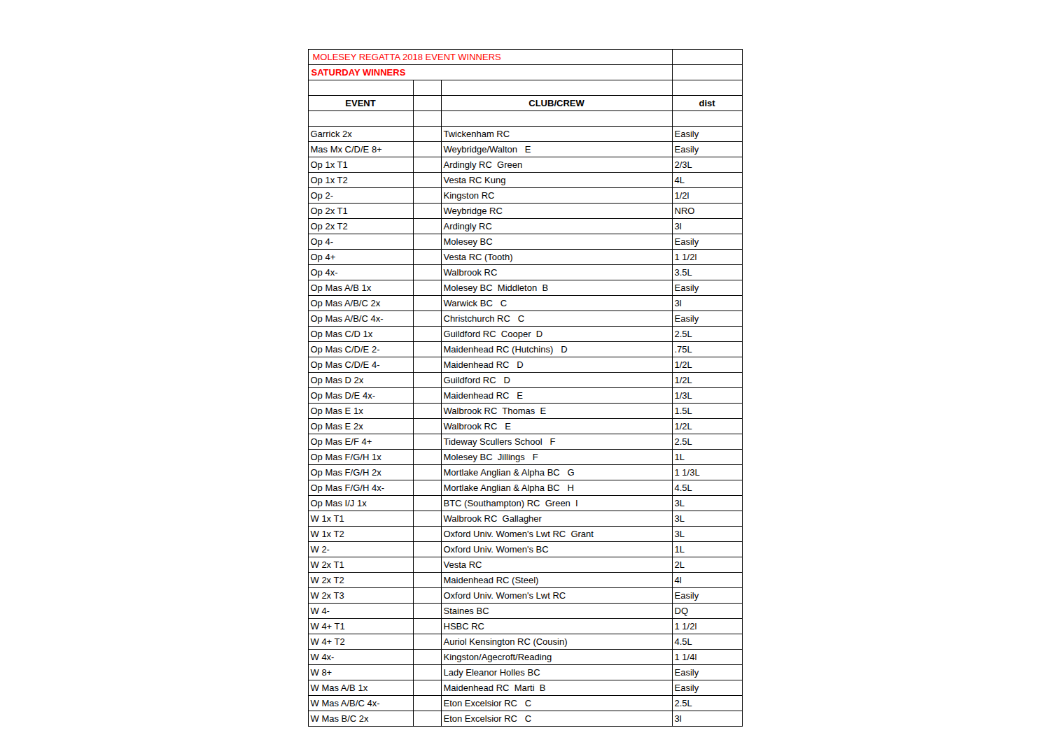| MOLESEY REGATTA 2018 EVENT WINNERS | |
| SATURDAY WINNERS | |
| EVENT | | CLUB/CREW | dist |
| Garrick 2x | | Twickenham RC | Easily |
| Mas Mx C/D/E 8+ | | Weybridge/Walton E | Easily |
| Op 1x T1 | | Ardingly RC Green | 2/3L |
| Op 1x T2 | | Vesta RC Kung | 4L |
| Op 2- | | Kingston RC | 1/2l |
| Op 2x T1 | | Weybridge RC | NRO |
| Op 2x T2 | | Ardingly RC | 3l |
| Op 4- | | Molesey BC | Easily |
| Op 4+ | | Vesta RC (Tooth) | 1 1/2l |
| Op 4x- | | Walbrook RC | 3.5L |
| Op Mas A/B 1x | | Molesey BC Middleton B | Easily |
| Op Mas A/B/C 2x | | Warwick BC C | 3l |
| Op Mas A/B/C 4x- | | Christchurch RC C | Easily |
| Op Mas C/D 1x | | Guildford RC Cooper D | 2.5L |
| Op Mas C/D/E 2- | | Maidenhead RC (Hutchins) D | .75L |
| Op Mas C/D/E 4- | | Maidenhead RC D | 1/2L |
| Op Mas D 2x | | Guildford RC D | 1/2L |
| Op Mas D/E 4x- | | Maidenhead RC E | 1/3L |
| Op Mas E 1x | | Walbrook RC Thomas E | 1.5L |
| Op Mas E 2x | | Walbrook RC E | 1/2L |
| Op Mas E/F 4+ | | Tideway Scullers School F | 2.5L |
| Op Mas F/G/H 1x | | Molesey BC Jillings F | 1L |
| Op Mas F/G/H 2x | | Mortlake Anglian & Alpha BC G | 1 1/3L |
| Op Mas F/G/H 4x- | | Mortlake Anglian & Alpha BC H | 4.5L |
| Op Mas I/J 1x | | BTC (Southampton) RC Green I | 3L |
| W 1x T1 | | Walbrook RC Gallagher | 3L |
| W 1x T2 | | Oxford Univ. Women's Lwt RC Grant | 3L |
| W 2- | | Oxford Univ. Women's BC | 1L |
| W 2x T1 | | Vesta RC | 2L |
| W 2x T2 | | Maidenhead RC (Steel) | 4l |
| W 2x T3 | | Oxford Univ. Women's Lwt RC | Easily |
| W 4- | | Staines BC | DQ |
| W 4+ T1 | | HSBC RC | 1 1/2l |
| W 4+ T2 | | Auriol Kensington RC (Cousin) | 4.5L |
| W 4x- | | Kingston/Agecroft/Reading | 1 1/4l |
| W 8+ | | Lady Eleanor Holles BC | Easily |
| W Mas A/B 1x | | Maidenhead RC Marti B | Easily |
| W Mas A/B/C 4x- | | Eton Excelsior RC C | 2.5L |
| W Mas B/C 2x | | Eton Excelsior RC C | 3l |